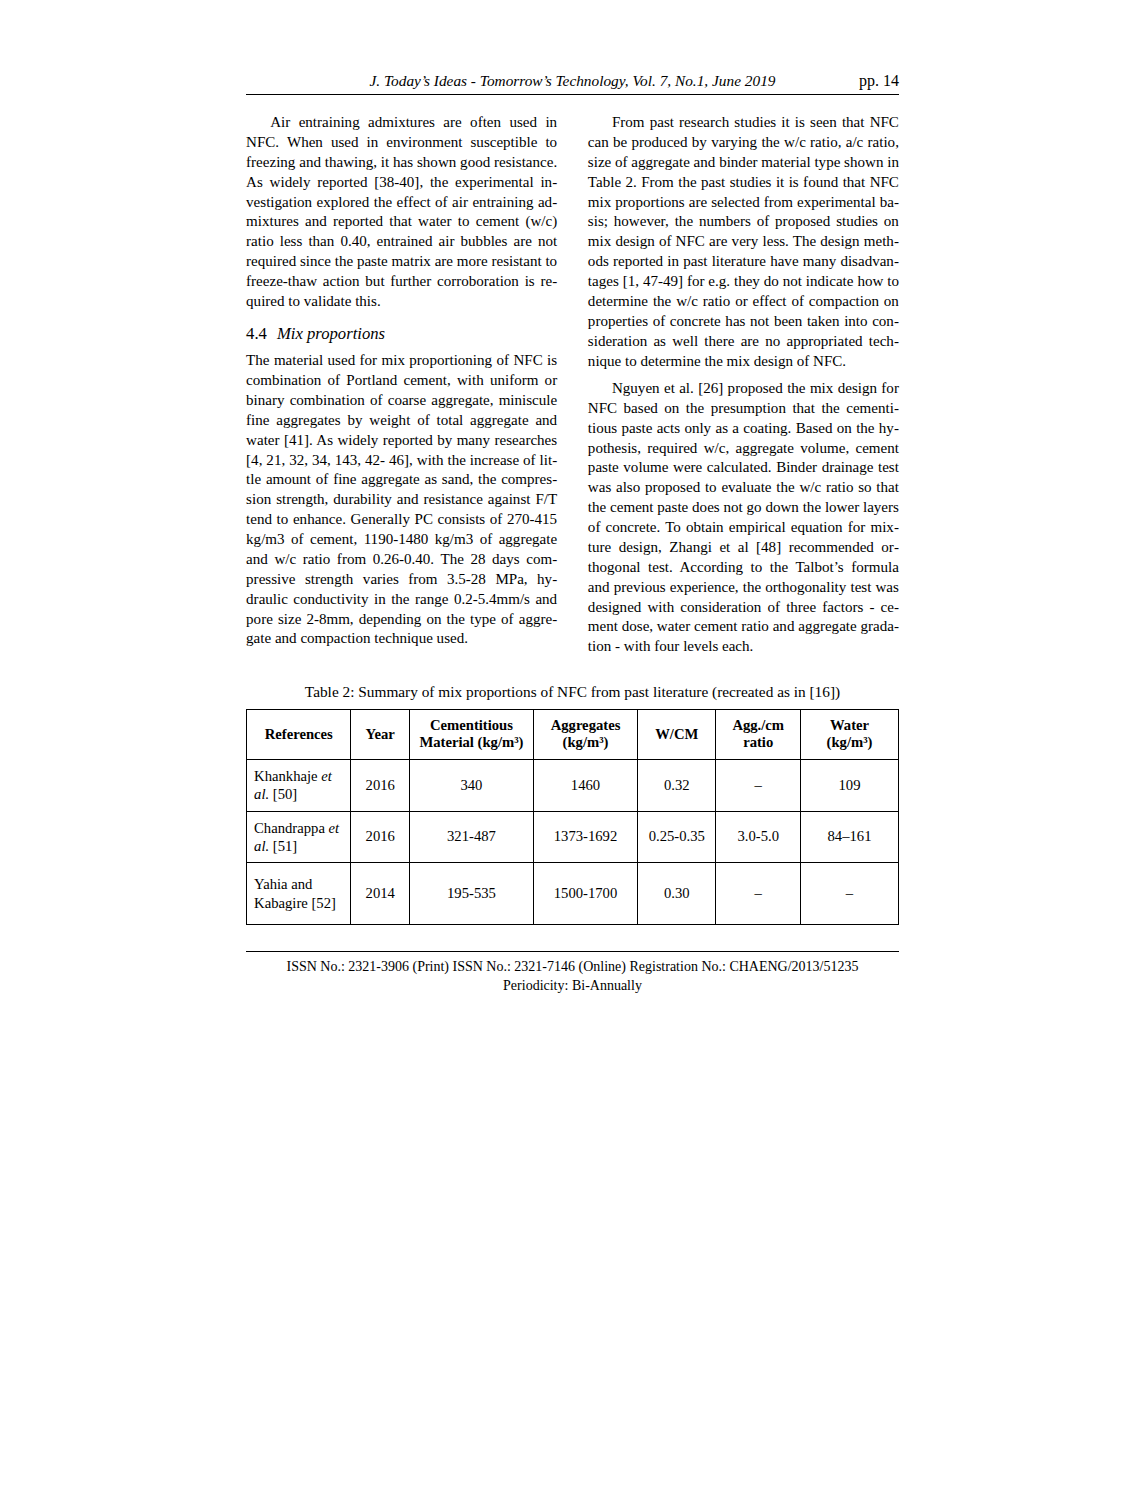J. Today’s Ideas - Tomorrow’s Technology, Vol. 7, No.1, June 2019
pp. 14
Air entraining admixtures are often used in NFC. When used in environment susceptible to freezing and thawing, it has shown good resistance. As widely reported [38-40], the experimental investigation explored the effect of air entraining admixtures and reported that water to cement (w/c) ratio less than 0.40, entrained air bubbles are not required since the paste matrix are more resistant to freeze-thaw action but further corroboration is required to validate this.
4.4 Mix proportions
The material used for mix proportioning of NFC is combination of Portland cement, with uniform or binary combination of coarse aggregate, miniscule fine aggregates by weight of total aggregate and water [41]. As widely reported by many researches [4, 21, 32, 34, 143, 42- 46], with the increase of little amount of fine aggregate as sand, the compression strength, durability and resistance against F/T tend to enhance. Generally PC consists of 270-415 kg/m3 of cement, 1190-1480 kg/m3 of aggregate and w/c ratio from 0.26-0.40. The 28 days compressive strength varies from 3.5-28 MPa, hydraulic conductivity in the range 0.2-5.4mm/s and pore size 2-8mm, depending on the type of aggregate and compaction technique used.
From past research studies it is seen that NFC can be produced by varying the w/c ratio, a/c ratio, size of aggregate and binder material type shown in Table 2. From the past studies it is found that NFC mix proportions are selected from experimental basis; however, the numbers of proposed studies on mix design of NFC are very less. The design methods reported in past literature have many disadvantages [1, 47-49] for e.g. they do not indicate how to determine the w/c ratio or effect of compaction on properties of concrete has not been taken into consideration as well there are no appropriated technique to determine the mix design of NFC.
Nguyen et al. [26] proposed the mix design for NFC based on the presumption that the cementitious paste acts only as a coating. Based on the hypothesis, required w/c, aggregate volume, cement paste volume were calculated. Binder drainage test was also proposed to evaluate the w/c ratio so that the cement paste does not go down the lower layers of concrete. To obtain empirical equation for mixture design, Zhangi et al [48] recommended orthogonal test. According to the Talbot’s formula and previous experience, the orthogonality test was designed with consideration of three factors - cement dose, water cement ratio and aggregate gradation - with four levels each.
Table 2: Summary of mix proportions of NFC from past literature (recreated as in [16])
| References | Year | Cementitious Material (kg/m³) | Aggregates (kg/m³) | W/CM | Agg./cm ratio | Water (kg/m³) |
| --- | --- | --- | --- | --- | --- | --- |
| Khankhaje et al. [50] | 2016 | 340 | 1460 | 0.32 | – | 109 |
| Chandrappa et al. [51] | 2016 | 321-487 | 1373-1692 | 0.25-0.35 | 3.0-5.0 | 84–161 |
| Yahia and Kabagire [52] | 2014 | 195-535 | 1500-1700 | 0.30 | – | – |
ISSN No.: 2321-3906 (Print) ISSN No.: 2321-7146 (Online) Registration No.: CHAENG/2013/51235
Periodicity: Bi-Annually